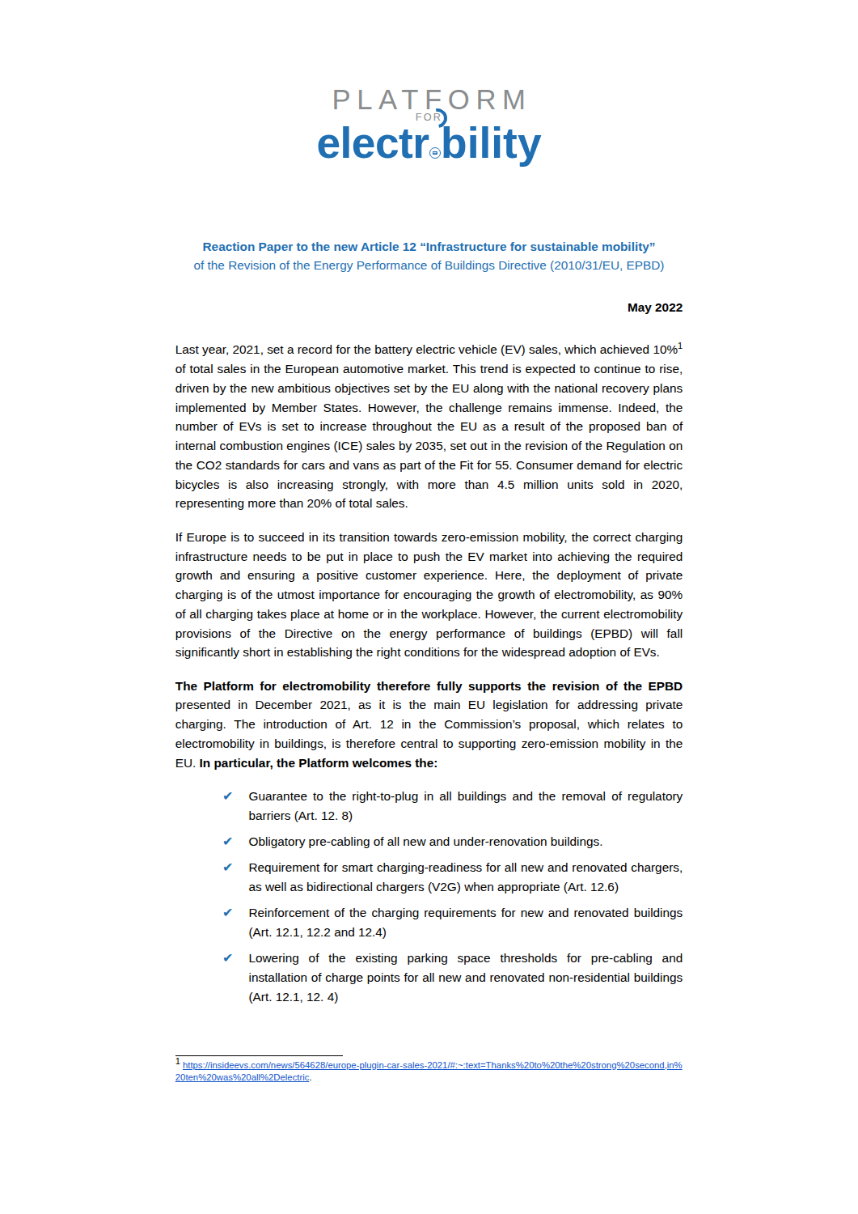PLATFORM FOR electr bility
Reaction Paper to the new Article 12 “Infrastructure for sustainable mobility”
of the Revision of the Energy Performance of Buildings Directive (2010/31/EU, EPBD)
May 2022
Last year, 2021, set a record for the battery electric vehicle (EV) sales, which achieved 10%1 of total sales in the European automotive market. This trend is expected to continue to rise, driven by the new ambitious objectives set by the EU along with the national recovery plans implemented by Member States. However, the challenge remains immense. Indeed, the number of EVs is set to increase throughout the EU as a result of the proposed ban of internal combustion engines (ICE) sales by 2035, set out in the revision of the Regulation on the CO2 standards for cars and vans as part of the Fit for 55. Consumer demand for electric bicycles is also increasing strongly, with more than 4.5 million units sold in 2020, representing more than 20% of total sales.
If Europe is to succeed in its transition towards zero-emission mobility, the correct charging infrastructure needs to be put in place to push the EV market into achieving the required growth and ensuring a positive customer experience. Here, the deployment of private charging is of the utmost importance for encouraging the growth of electromobility, as 90% of all charging takes place at home or in the workplace. However, the current electromobility provisions of the Directive on the energy performance of buildings (EPBD) will fall significantly short in establishing the right conditions for the widespread adoption of EVs.
The Platform for electromobility therefore fully supports the revision of the EPBD presented in December 2021, as it is the main EU legislation for addressing private charging. The introduction of Art. 12 in the Commission’s proposal, which relates to electromobility in buildings, is therefore central to supporting zero-emission mobility in the EU. In particular, the Platform welcomes the:
Guarantee to the right-to-plug in all buildings and the removal of regulatory barriers (Art. 12. 8)
Obligatory pre-cabling of all new and under-renovation buildings.
Requirement for smart charging-readiness for all new and renovated chargers, as well as bidirectional chargers (V2G) when appropriate (Art. 12.6)
Reinforcement of the charging requirements for new and renovated buildings (Art. 12.1, 12.2 and 12.4)
Lowering of the existing parking space thresholds for pre-cabling and installation of charge points for all new and renovated non-residential buildings (Art. 12.1, 12. 4)
1 https://insideevs.com/news/564628/europe-plugin-car-sales-2021/#:~:text=Thanks%20to%20the%20strong%20second,in%20ten%20was%20all%2Delectric.